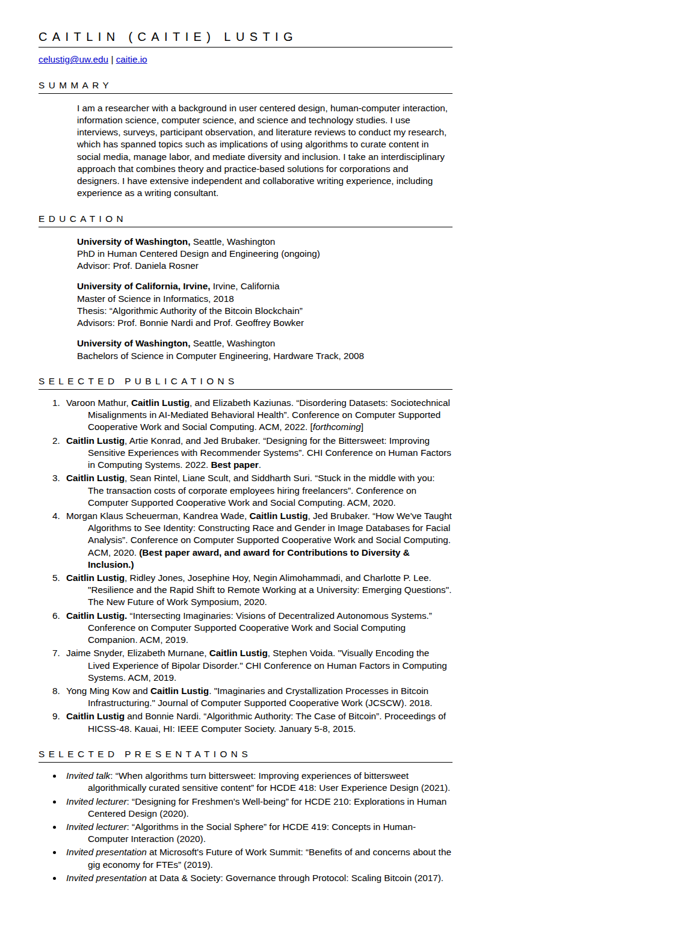Caitlin (Caitie) Lustig
celustig@uw.edu | caitie.io
Summary
I am a researcher with a background in user centered design, human-computer interaction, information science, computer science, and science and technology studies. I use interviews, surveys, participant observation, and literature reviews to conduct my research, which has spanned topics such as implications of using algorithms to curate content in social media, manage labor, and mediate diversity and inclusion. I take an interdisciplinary approach that combines theory and practice-based solutions for corporations and designers. I have extensive independent and collaborative writing experience, including experience as a writing consultant.
Education
University of Washington, Seattle, Washington
PhD in Human Centered Design and Engineering (ongoing)
Advisor: Prof. Daniela Rosner
University of California, Irvine, Irvine, California
Master of Science in Informatics, 2018
Thesis: “Algorithmic Authority of the Bitcoin Blockchain”
Advisors: Prof. Bonnie Nardi and Prof. Geoffrey Bowker
University of Washington, Seattle, Washington
Bachelors of Science in Computer Engineering, Hardware Track, 2008
Selected Publications
Varoon Mathur, Caitlin Lustig, and Elizabeth Kaziunas. “Disordering Datasets: Sociotechnical Misalignments in AI-Mediated Behavioral Health”. Conference on Computer Supported Cooperative Work and Social Computing. ACM, 2022. [forthcoming]
Caitlin Lustig, Artie Konrad, and Jed Brubaker. “Designing for the Bittersweet: Improving Sensitive Experiences with Recommender Systems”. CHI Conference on Human Factors in Computing Systems. 2022. Best paper.
Caitlin Lustig, Sean Rintel, Liane Scult, and Siddharth Suri. “Stuck in the middle with you: The transaction costs of corporate employees hiring freelancers”. Conference on Computer Supported Cooperative Work and Social Computing. ACM, 2020.
Morgan Klaus Scheuerman, Kandrea Wade, Caitlin Lustig, Jed Brubaker. “How We've Taught Algorithms to See Identity: Constructing Race and Gender in Image Databases for Facial Analysis”. Conference on Computer Supported Cooperative Work and Social Computing. ACM, 2020. (Best paper award, and award for Contributions to Diversity & Inclusion.)
Caitlin Lustig, Ridley Jones, Josephine Hoy, Negin Alimohammadi, and Charlotte P. Lee. "Resilience and the Rapid Shift to Remote Working at a University: Emerging Questions". The New Future of Work Symposium, 2020.
Caitlin Lustig. “Intersecting Imaginaries: Visions of Decentralized Autonomous Systems.” Conference on Computer Supported Cooperative Work and Social Computing Companion. ACM, 2019.
Jaime Snyder, Elizabeth Murnane, Caitlin Lustig, Stephen Voida. "Visually Encoding the Lived Experience of Bipolar Disorder." CHI Conference on Human Factors in Computing Systems. ACM, 2019.
Yong Ming Kow and Caitlin Lustig. "Imaginaries and Crystallization Processes in Bitcoin Infrastructuring." Journal of Computer Supported Cooperative Work (JCSCW). 2018.
Caitlin Lustig and Bonnie Nardi. “Algorithmic Authority: The Case of Bitcoin”. Proceedings of HICSS-48. Kauai, HI: IEEE Computer Society. January 5-8, 2015.
Selected Presentations
Invited talk: “When algorithms turn bittersweet: Improving experiences of bittersweet algorithmically curated sensitive content” for HCDE 418: User Experience Design (2021).
Invited lecturer: “Designing for Freshmen's Well-being” for HCDE 210: Explorations in Human Centered Design (2020).
Invited lecturer: “Algorithms in the Social Sphere” for HCDE 419: Concepts in Human-Computer Interaction (2020).
Invited presentation at Microsoft's Future of Work Summit: “Benefits of and concerns about the gig economy for FTEs” (2019).
Invited presentation at Data & Society: Governance through Protocol: Scaling Bitcoin (2017).